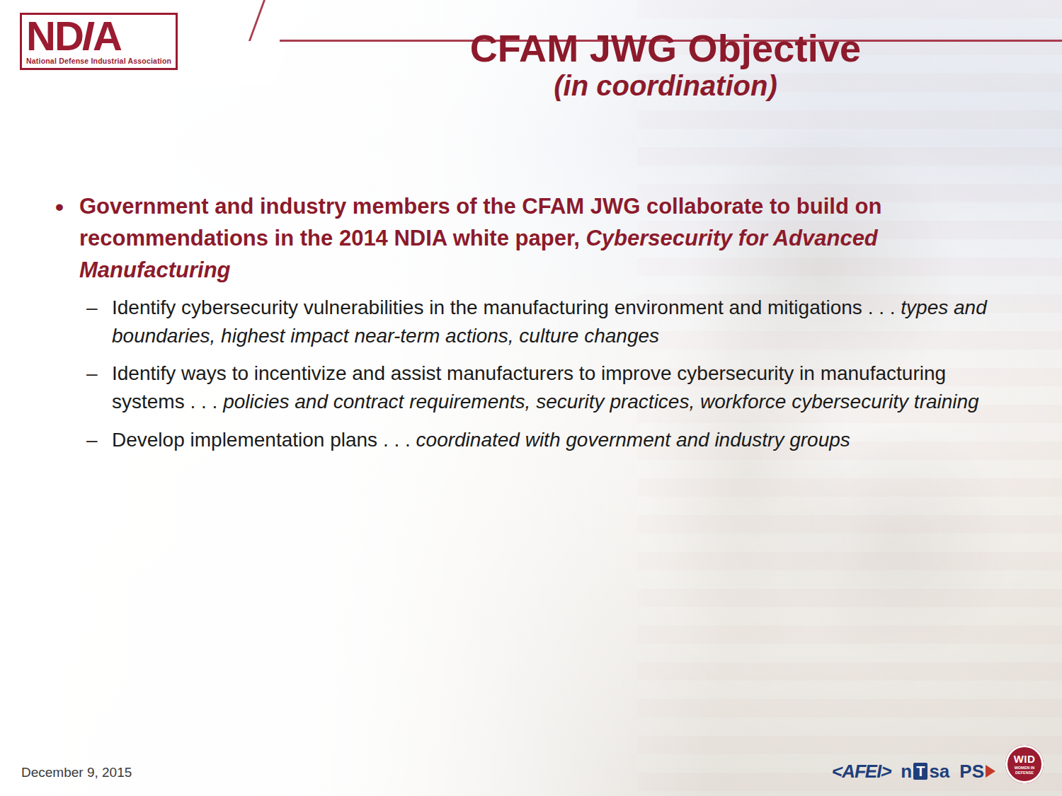NDIA
National Defense Industrial Association
CFAM JWG Objective
(in coordination)
Government and industry members of the CFAM JWG collaborate to build on recommendations in the 2014 NDIA white paper, Cybersecurity for Advanced Manufacturing
Identify cybersecurity vulnerabilities in the manufacturing environment and mitigations . . . types and boundaries, highest impact near-term actions, culture changes
Identify ways to incentivize and assist manufacturers to improve cybersecurity in manufacturing systems . . . policies and contract requirements, security practices, workforce cybersecurity training
Develop implementation plans . . . coordinated with government and industry groups
December 9, 2015
<AFEI>
nTsa
PS
WID
WOMEN IN DEFENSE